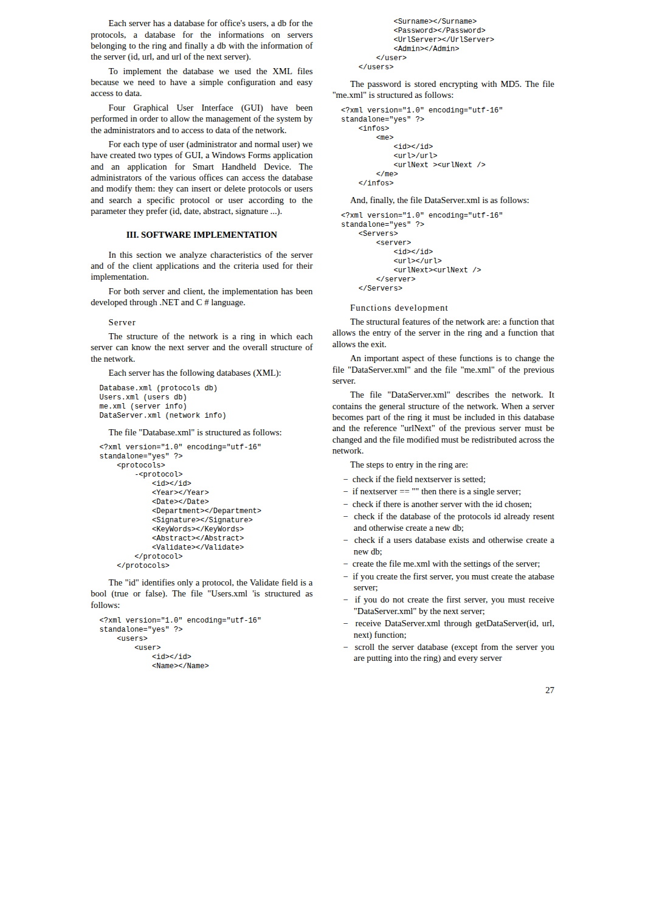Each server has a database for office's users, a db for the protocols, a database for the informations on servers belonging to the ring and finally a db with the information of the server (id, url, and url of the next server).
To implement the database we used the XML files because we need to have a simple configuration and easy access to data.
Four Graphical User Interface (GUI) have been performed in order to allow the management of the system by the administrators and to access to data of the network.
For each type of user (administrator and normal user) we have created two types of GUI, a Windows Forms application and an application for Smart Handheld Device. The administrators of the various offices can access the database and modify them: they can insert or delete protocols or users and search a specific protocol or user according to the parameter they prefer (id, date, abstract, signature ...).
III. Software Implementation
In this section we analyze characteristics of the server and of the client applications and the criteria used for their implementation.
For both server and client, the implementation has been developed through .NET and C # language.
Server
The structure of the network is a ring in which each server can know the next server and the overall structure of the network.
Each server has the following databases (XML):
Database.xml (protocols db)
Users.xml (users db)
me.xml (server info)
DataServer.xml (network info)
The file "Database.xml" is structured as follows:
<?xml version="1.0" encoding="utf-16"
standalone="yes" ?>
    <protocols>
        -<protocol>
            <id></id>
            <Year></Year>
            <Date></Date>
            <Department></Department>
            <Signature></Signature>
            <KeyWords></KeyWords>
            <Abstract></Abstract>
            <Validate></Validate>
        </protocol>
    </protocols>
The "id" identifies only a protocol, the Validate field is a bool (true or false). The file "Users.xml 'is structured as follows:
<?xml version="1.0" encoding="utf-16"
standalone="yes" ?>
    <users>
        <user>
            <id></id>
            <Name></Name>
            <Surname></Surname>
            <Password></Password>
            <UrlServer></UrlServer>
            <Admin></Admin>
        </user>
    </users>
The password is stored encrypting with MD5. The file "me.xml" is structured as follows:
<?xml version="1.0" encoding="utf-16"
standalone="yes" ?>
    <infos>
        <me>
            <id></id>
            <url>/url>
            <urlNext ><urlNext />
        </me>
    </infos>
And, finally, the file DataServer.xml is as follows:
<?xml version="1.0" encoding="utf-16"
standalone="yes" ?>
    <Servers>
        <server>
            <id></id>
            <url></url>
            <urlNext><urlNext />
        </server>
    </Servers>
Functions development
The structural features of the network are: a function that allows the entry of the server in the ring and a function that allows the exit.
An important aspect of these functions is to change the file "DataServer.xml" and the file "me.xml" of the previous server.
The file "DataServer.xml" describes the network. It contains the general structure of the network. When a server becomes part of the ring it must be included in this database and the reference "urlNext" of the previous server must be changed and the file modified must be redistributed across the network.
The steps to entry in the ring are:
check if the field nextserver is setted;
if nextserver == "" then there is a single server;
check if there is another server with the id chosen;
check if the database of the protocols id already resent and otherwise create a new db;
check if a users database exists and otherwise create a new db;
create the file me.xml with the settings of the server;
if you create the first server, you must create the atabase server;
if you do not create the first server, you must receive "DataServer.xml" by the next server;
receive DataServer.xml through getDataServer(id, url, next) function;
scroll the server database (except from the server you are putting into the ring) and every server
27